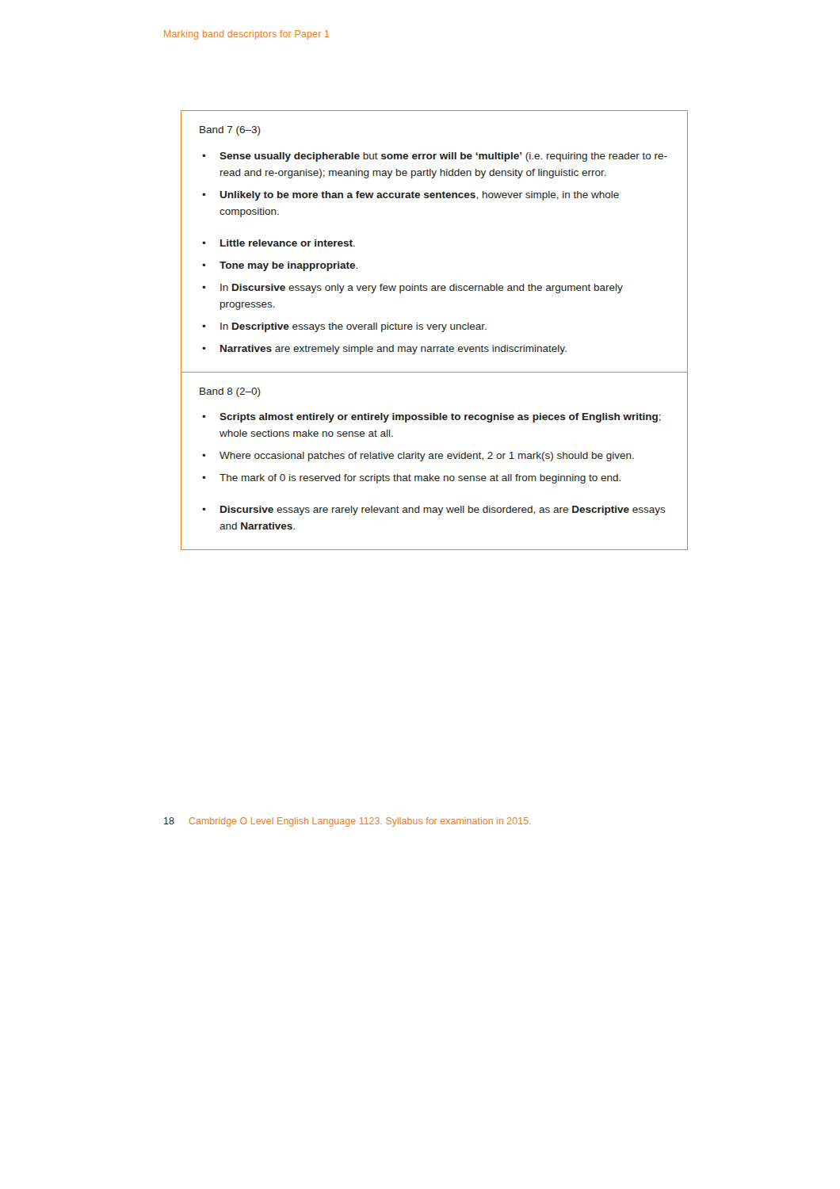Marking band descriptors for Paper 1
Band 7 (6–3)
Sense usually decipherable but some error will be ‘multiple’ (i.e. requiring the reader to re-read and re-organise); meaning may be partly hidden by density of linguistic error.
Unlikely to be more than a few accurate sentences, however simple, in the whole composition.
Little relevance or interest.
Tone may be inappropriate.
In Discursive essays only a very few points are discernable and the argument barely progresses.
In Descriptive essays the overall picture is very unclear.
Narratives are extremely simple and may narrate events indiscriminately.
Band 8 (2–0)
Scripts almost entirely or entirely impossible to recognise as pieces of English writing; whole sections make no sense at all.
Where occasional patches of relative clarity are evident, 2 or 1 mark(s) should be given.
The mark of 0 is reserved for scripts that make no sense at all from beginning to end.
Discursive essays are rarely relevant and may well be disordered, as are Descriptive essays and Narratives.
18 Cambridge O Level English Language 1123. Syllabus for examination in 2015.